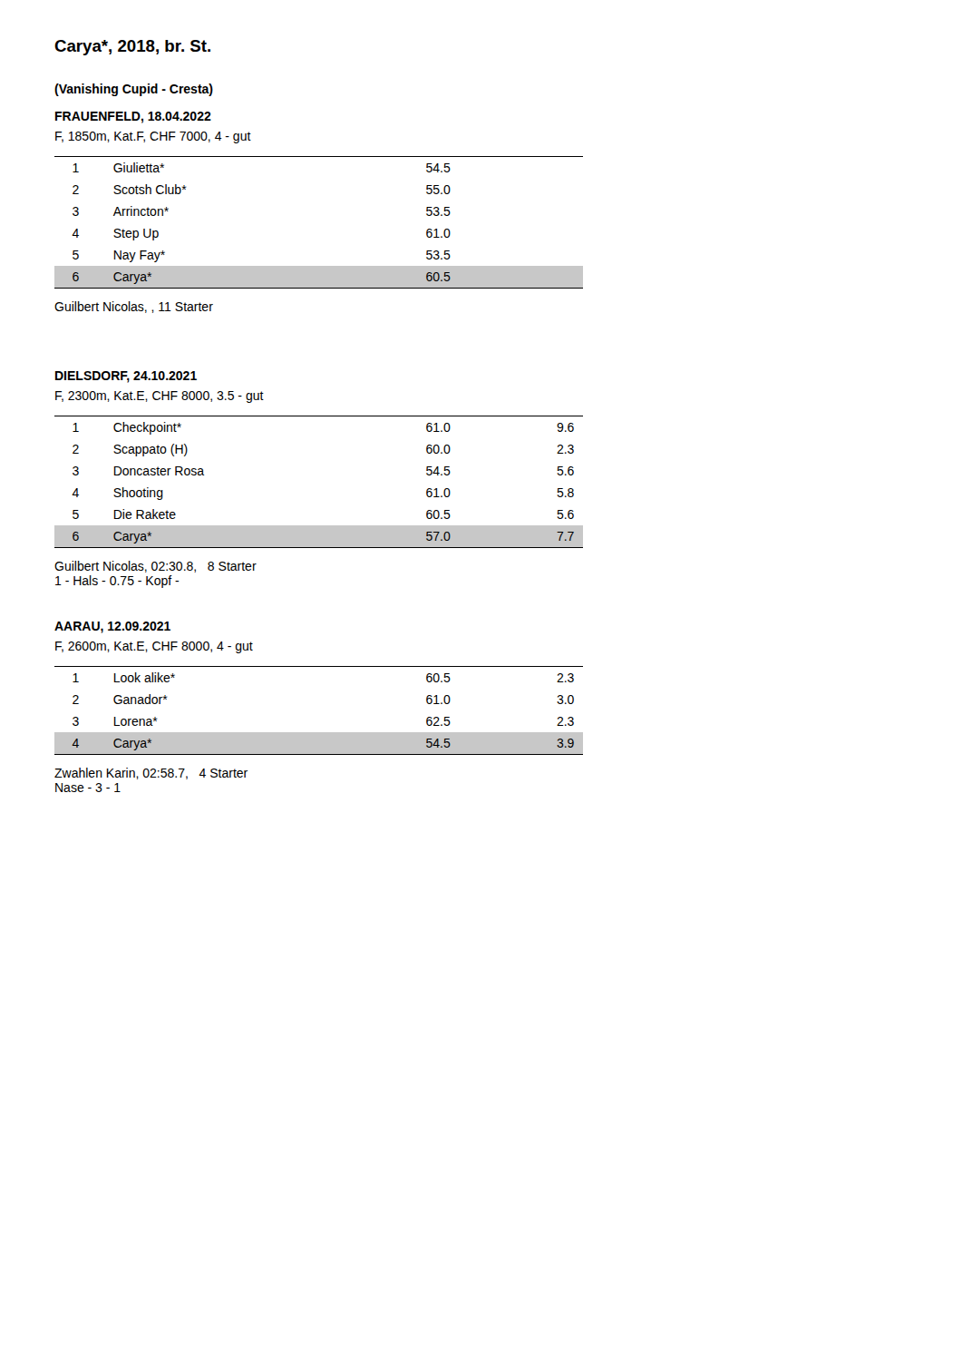Carya*, 2018, br. St.
(Vanishing Cupid - Cresta)
FRAUENFELD, 18.04.2022
F, 1850m, Kat.F, CHF 7000, 4 - gut
| 1 | Giulietta* | 54.5 | |
| 2 | Scotsh Club* | 55.0 | |
| 3 | Arrincton* | 53.5 | |
| 4 | Step Up | 61.0 | |
| 5 | Nay Fay* | 53.5 | |
| 6 | Carya* | 60.5 | |
Guilbert Nicolas, , 11 Starter
DIELSDORF, 24.10.2021
F, 2300m, Kat.E, CHF 8000, 3.5 - gut
| 1 | Checkpoint* | 61.0 | 9.6 |
| 2 | Scappato (H) | 60.0 | 2.3 |
| 3 | Doncaster Rosa | 54.5 | 5.6 |
| 4 | Shooting | 61.0 | 5.8 |
| 5 | Die Rakete | 60.5 | 5.6 |
| 6 | Carya* | 57.0 | 7.7 |
Guilbert Nicolas, 02:30.8, 8 Starter
1 - Hals - 0.75 - Kopf -
AARAU, 12.09.2021
F, 2600m, Kat.E, CHF 8000, 4 - gut
| 1 | Look alike* | 60.5 | 2.3 |
| 2 | Ganador* | 61.0 | 3.0 |
| 3 | Lorena* | 62.5 | 2.3 |
| 4 | Carya* | 54.5 | 3.9 |
Zwahlen Karin, 02:58.7, 4 Starter
Nase - 3 - 1